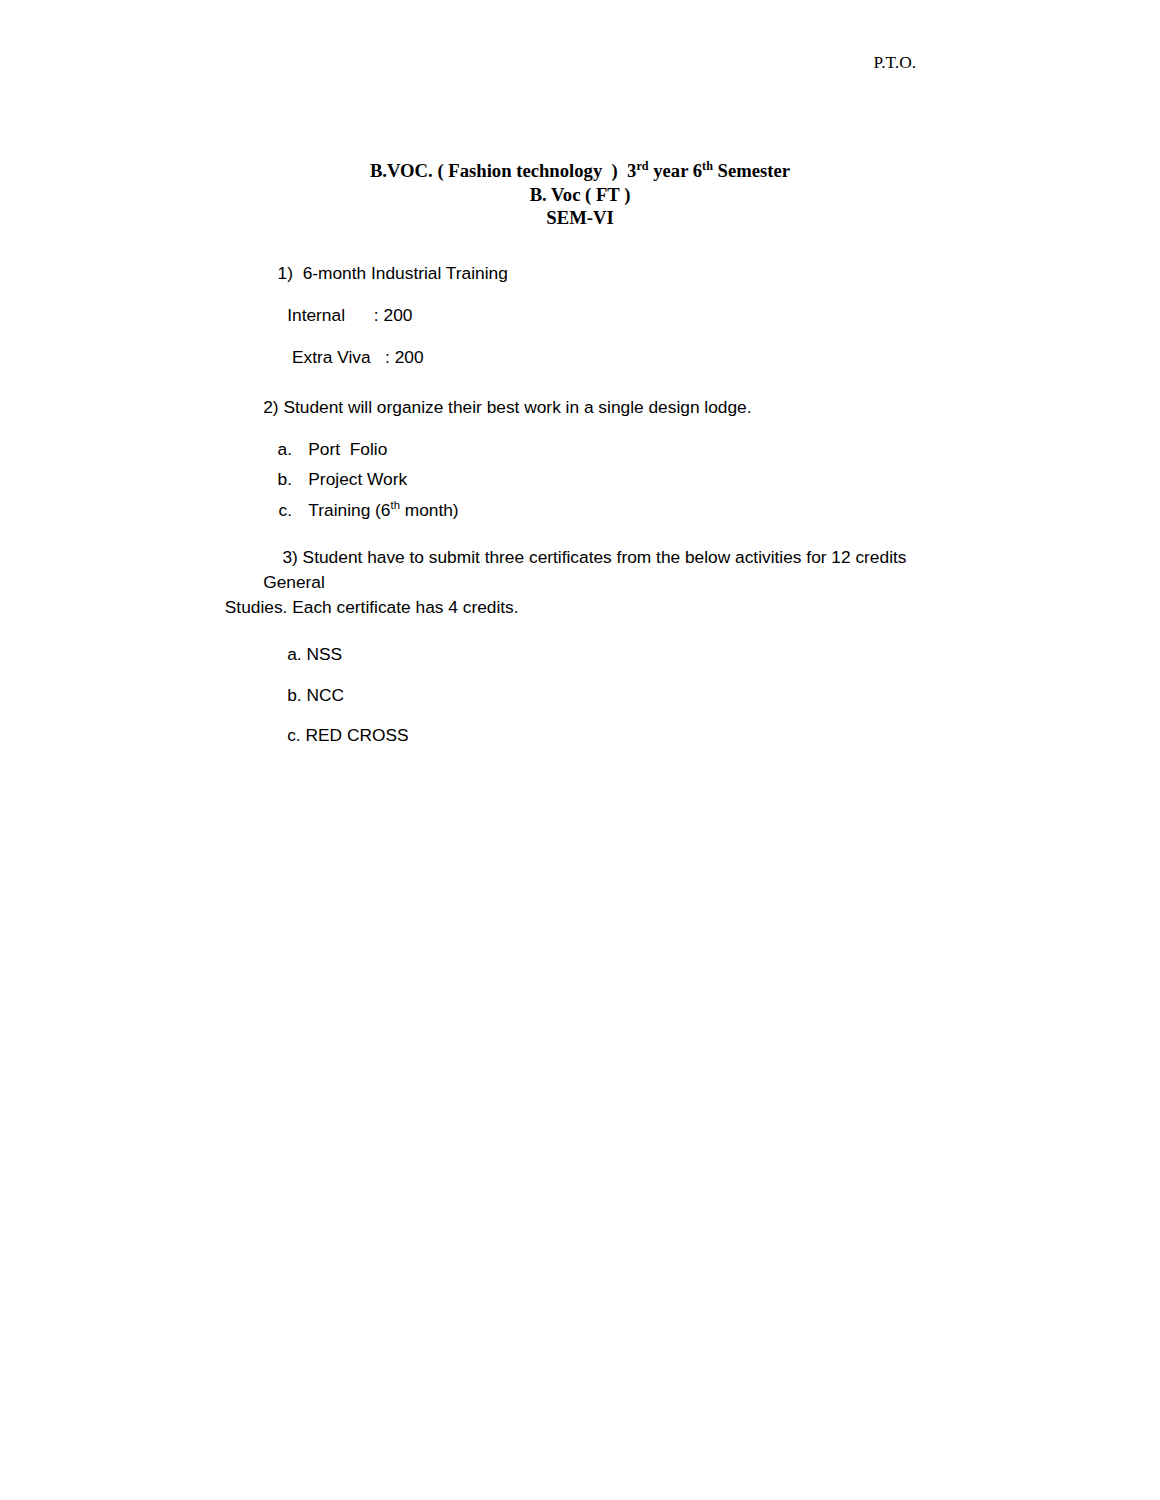P.T.O.
B.VOC. ( Fashion technology ) 3rd year 6th Semester B. Voc ( FT ) SEM-VI
1) 6-month Industrial Training
Internal : 200
Extra Viva : 200
2) Student will organize their best work in a single design lodge.
Port Folio
Project Work
Training (6th month)
3) Student have to submit three certificates from the below activities for 12 credits General Studies. Each certificate has 4 credits.
a. NSS
b. NCC
c. RED CROSS